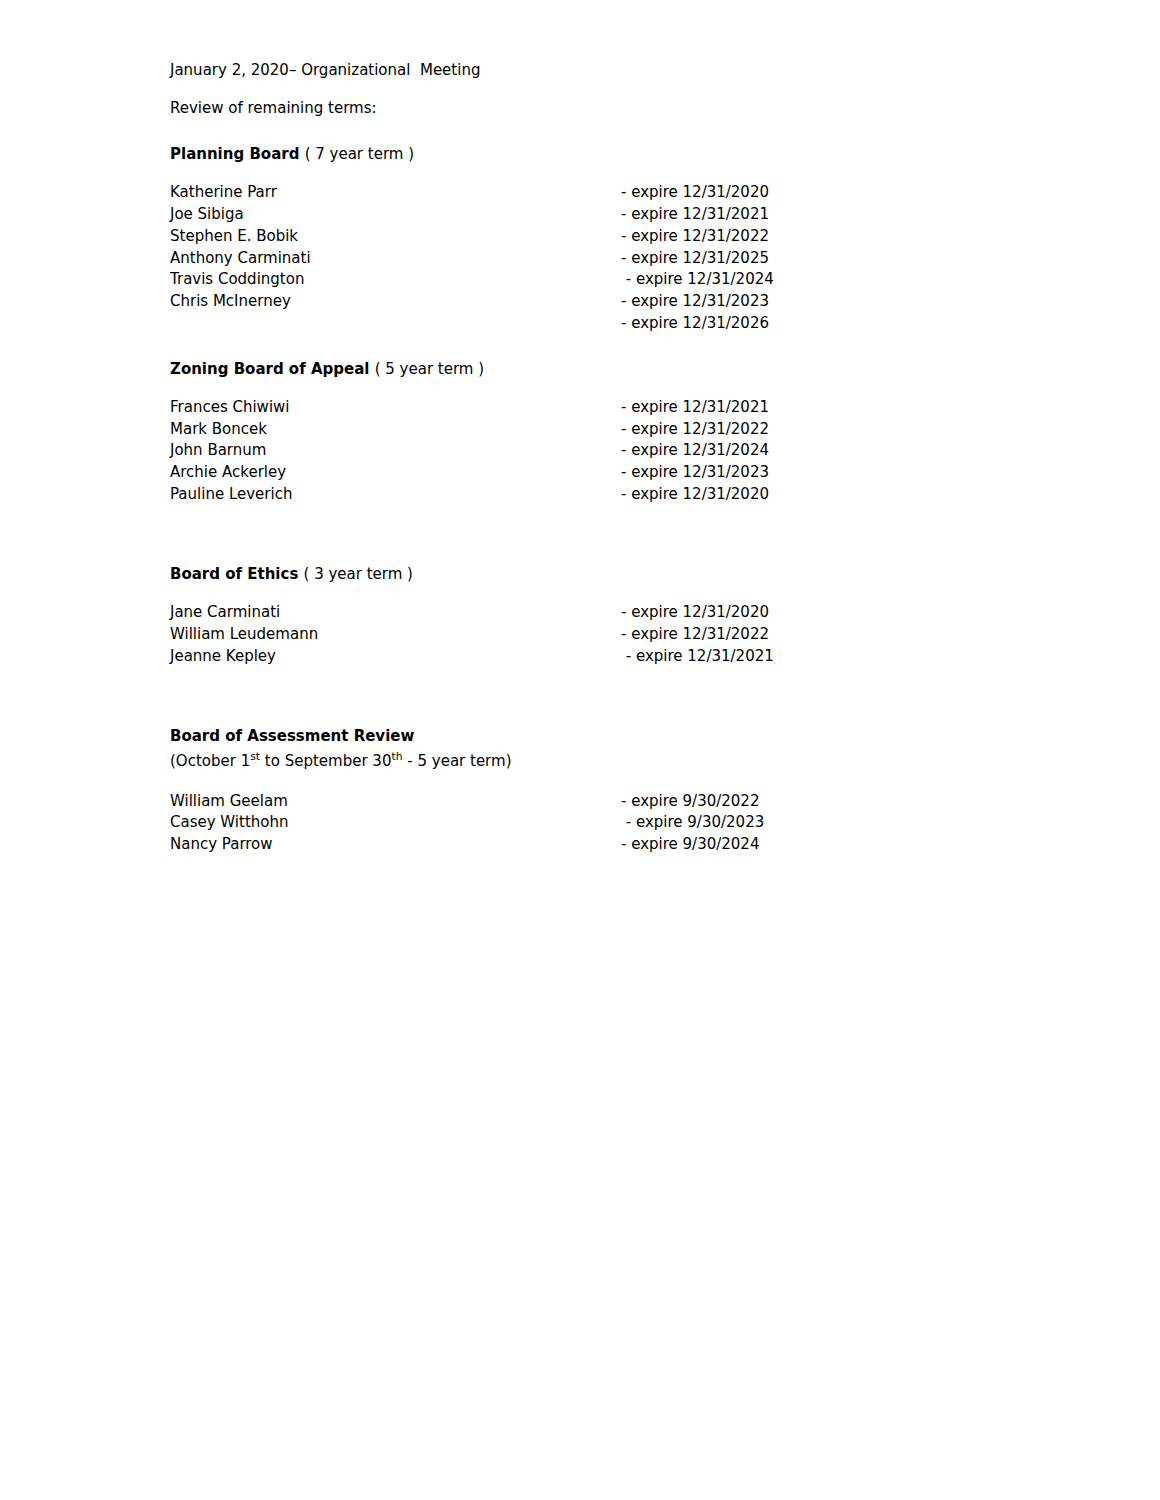January 2, 2020– Organizational Meeting
Review of remaining terms:
Planning Board ( 7 year term )
| Katherine Parr | - expire 12/31/2020 |
| Joe Sibiga | - expire 12/31/2021 |
| Stephen E. Bobik | - expire 12/31/2022 |
| Anthony Carminati | - expire 12/31/2025 |
| Travis Coddington | - expire 12/31/2024 |
| Chris McInerney | - expire 12/31/2023 |
| | - expire 12/31/2026 |
Zoning Board of Appeal ( 5 year term )
| Frances Chiwiwi | - expire 12/31/2021 |
| Mark Boncek | - expire 12/31/2022 |
| John Barnum | - expire 12/31/2024 |
| Archie Ackerley | - expire 12/31/2023 |
| Pauline Leverich | - expire 12/31/2020 |
Board of Ethics ( 3 year term )
| Jane Carminati | - expire 12/31/2020 |
| William Leudemann | - expire 12/31/2022 |
| Jeanne Kepley | - expire 12/31/2021 |
Board of Assessment Review
(October 1st to September 30th - 5 year term)
| William Geelam | - expire 9/30/2022 |
| Casey Witthohn | - expire 9/30/2023 |
| Nancy Parrow | - expire 9/30/2024 |